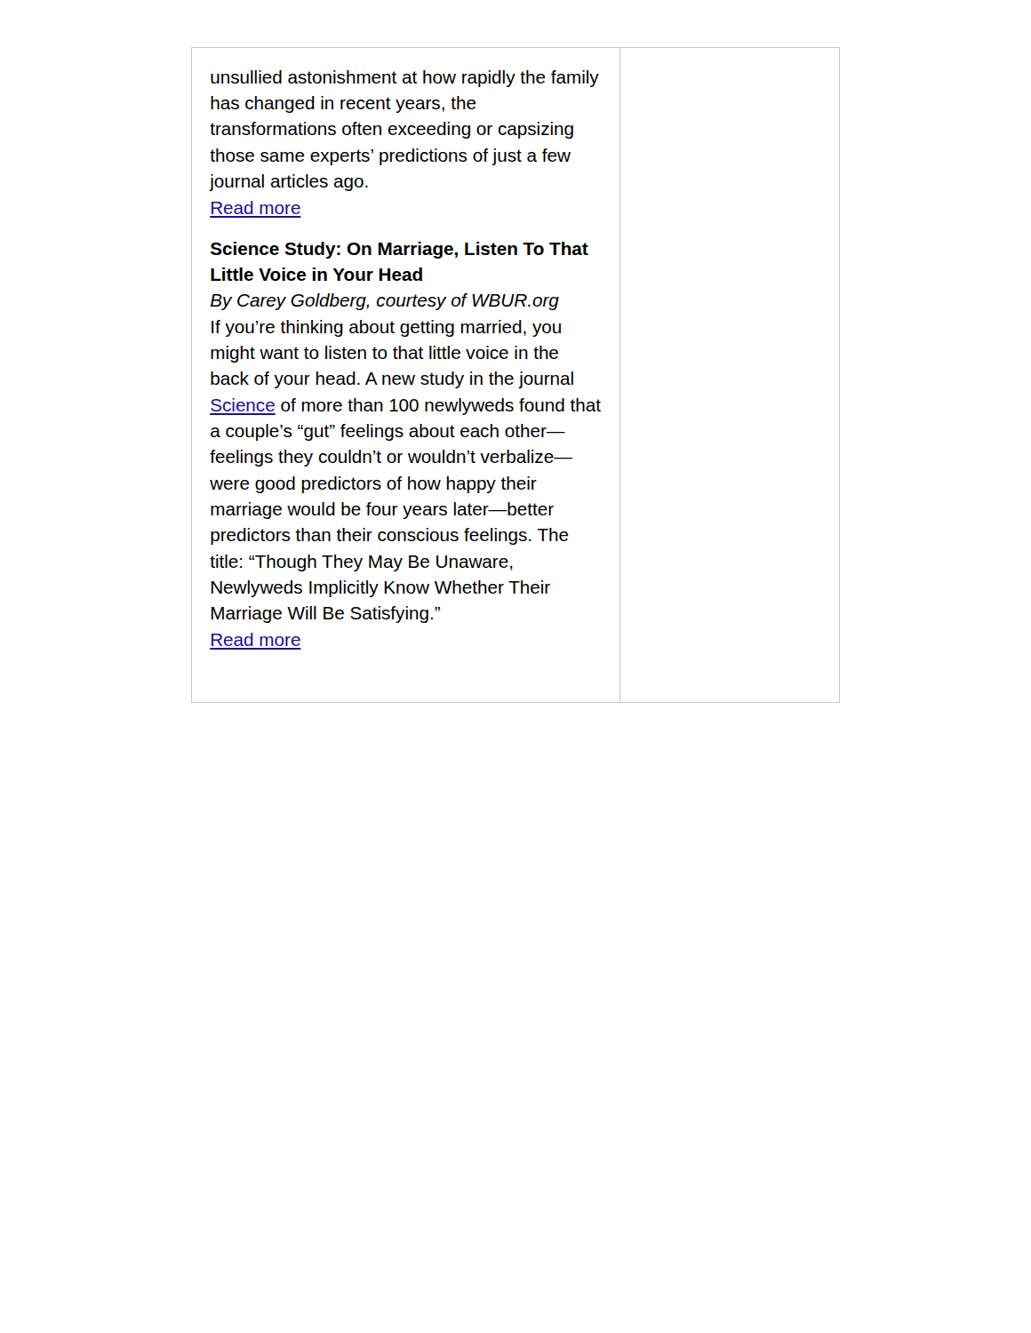| unsullied astonishment at how rapidly the family has changed in recent years, the transformations often exceeding or capsizing those same experts’ predictions of just a few journal articles ago. Read more Science Study: On Marriage, Listen To That Little Voice in Your Head By Carey Goldberg, courtesy of WBUR.org If you’re thinking about getting married, you might want to listen to that little voice in the back of your head. A new study in the journal Science of more than 100 newlyweds found that a couple’s “gut” feelings about each other—feelings they couldn’t or wouldn’t verbalize—were good predictors of how happy their marriage would be four years later—better predictors than their conscious feelings. The title: “Though They May Be Unaware, Newlyweds Implicitly Know Whether Their Marriage Will Be Satisfying.” Read more | |